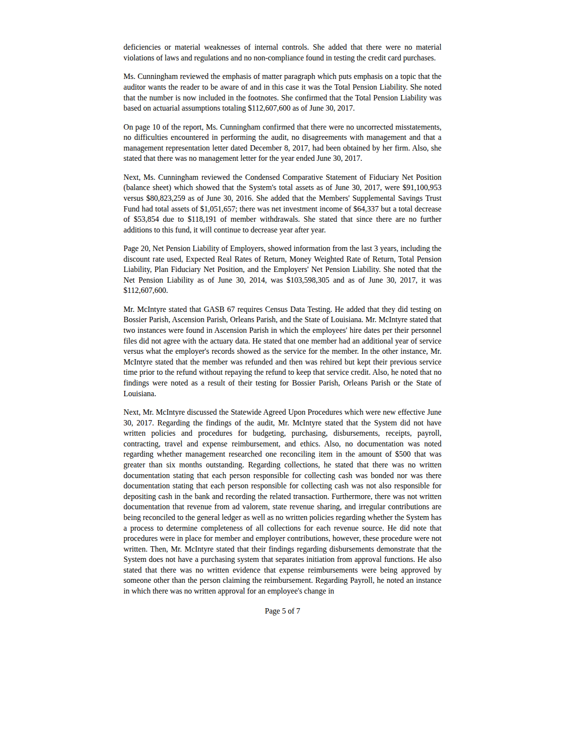deficiencies or material weaknesses of internal controls. She added that there were no material violations of laws and regulations and no non-compliance found in testing the credit card purchases.
Ms. Cunningham reviewed the emphasis of matter paragraph which puts emphasis on a topic that the auditor wants the reader to be aware of and in this case it was the Total Pension Liability. She noted that the number is now included in the footnotes. She confirmed that the Total Pension Liability was based on actuarial assumptions totaling $112,607,600 as of June 30, 2017.
On page 10 of the report, Ms. Cunningham confirmed that there were no uncorrected misstatements, no difficulties encountered in performing the audit, no disagreements with management and that a management representation letter dated December 8, 2017, had been obtained by her firm. Also, she stated that there was no management letter for the year ended June 30, 2017.
Next, Ms. Cunningham reviewed the Condensed Comparative Statement of Fiduciary Net Position (balance sheet) which showed that the System's total assets as of June 30, 2017, were $91,100,953 versus $80,823,259 as of June 30, 2016. She added that the Members' Supplemental Savings Trust Fund had total assets of $1,051,657; there was net investment income of $64,337 but a total decrease of $53,854 due to $118,191 of member withdrawals. She stated that since there are no further additions to this fund, it will continue to decrease year after year.
Page 20, Net Pension Liability of Employers, showed information from the last 3 years, including the discount rate used, Expected Real Rates of Return, Money Weighted Rate of Return, Total Pension Liability, Plan Fiduciary Net Position, and the Employers' Net Pension Liability. She noted that the Net Pension Liability as of June 30, 2014, was $103,598,305 and as of June 30, 2017, it was $112,607,600.
Mr. McIntyre stated that GASB 67 requires Census Data Testing. He added that they did testing on Bossier Parish, Ascension Parish, Orleans Parish, and the State of Louisiana. Mr. McIntyre stated that two instances were found in Ascension Parish in which the employees' hire dates per their personnel files did not agree with the actuary data. He stated that one member had an additional year of service versus what the employer's records showed as the service for the member. In the other instance, Mr. McIntyre stated that the member was refunded and then was rehired but kept their previous service time prior to the refund without repaying the refund to keep that service credit. Also, he noted that no findings were noted as a result of their testing for Bossier Parish, Orleans Parish or the State of Louisiana.
Next, Mr. McIntyre discussed the Statewide Agreed Upon Procedures which were new effective June 30, 2017. Regarding the findings of the audit, Mr. McIntyre stated that the System did not have written policies and procedures for budgeting, purchasing, disbursements, receipts, payroll, contracting, travel and expense reimbursement, and ethics. Also, no documentation was noted regarding whether management researched one reconciling item in the amount of $500 that was greater than six months outstanding. Regarding collections, he stated that there was no written documentation stating that each person responsible for collecting cash was bonded nor was there documentation stating that each person responsible for collecting cash was not also responsible for depositing cash in the bank and recording the related transaction. Furthermore, there was not written documentation that revenue from ad valorem, state revenue sharing, and irregular contributions are being reconciled to the general ledger as well as no written policies regarding whether the System has a process to determine completeness of all collections for each revenue source. He did note that procedures were in place for member and employer contributions, however, these procedure were not written. Then, Mr. McIntyre stated that their findings regarding disbursements demonstrate that the System does not have a purchasing system that separates initiation from approval functions. He also stated that there was no written evidence that expense reimbursements were being approved by someone other than the person claiming the reimbursement. Regarding Payroll, he noted an instance in which there was no written approval for an employee's change in
Page 5 of 7